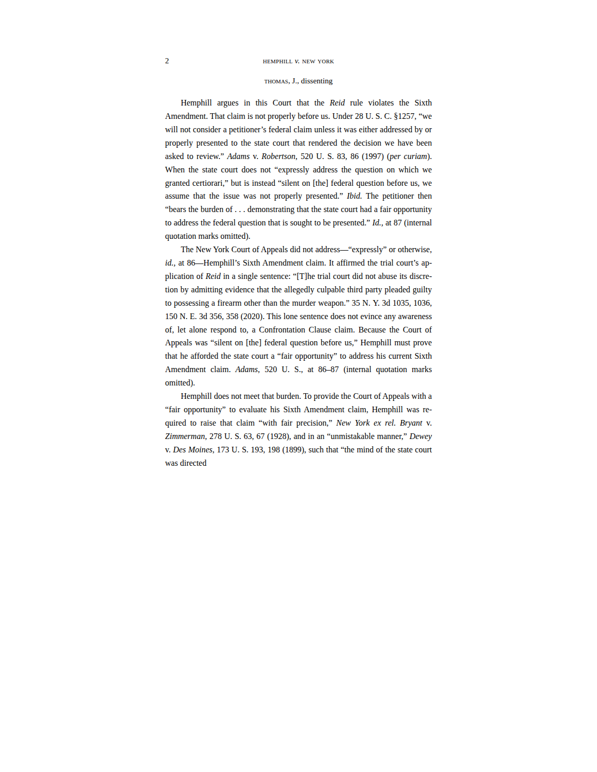2 HEMPHILL v. NEW YORK
Thomas, J., dissenting
Hemphill argues in this Court that the Reid rule violates the Sixth Amendment. That claim is not properly before us. Under 28 U. S. C. §1257, “we will not consider a petitioner’s federal claim unless it was either addressed by or properly presented to the state court that rendered the decision we have been asked to review.” Adams v. Robertson, 520 U. S. 83, 86 (1997) (per curiam). When the state court does not “expressly address the question on which we granted certiorari,” but is instead “silent on [the] federal question before us, we assume that the issue was not properly presented.” Ibid. The petitioner then “bears the burden of . . . demonstrating that the state court had a fair opportunity to address the federal question that is sought to be presented.” Id., at 87 (internal quotation marks omitted).
The New York Court of Appeals did not address—“expressly” or otherwise, id., at 86—Hemphill’s Sixth Amendment claim. It affirmed the trial court’s application of Reid in a single sentence: “[T]he trial court did not abuse its discretion by admitting evidence that the allegedly culpable third party pleaded guilty to possessing a firearm other than the murder weapon.” 35 N. Y. 3d 1035, 1036, 150 N. E. 3d 356, 358 (2020). This lone sentence does not evince any awareness of, let alone respond to, a Confrontation Clause claim. Because the Court of Appeals was “silent on [the] federal question before us,” Hemphill must prove that he afforded the state court a “fair opportunity” to address his current Sixth Amendment claim. Adams, 520 U. S., at 86–87 (internal quotation marks omitted).
Hemphill does not meet that burden. To provide the Court of Appeals with a “fair opportunity” to evaluate his Sixth Amendment claim, Hemphill was required to raise that claim “with fair precision,” New York ex rel. Bryant v. Zimmerman, 278 U. S. 63, 67 (1928), and in an “unmistakable manner,” Dewey v. Des Moines, 173 U. S. 193, 198 (1899), such that “the mind of the state court was directed